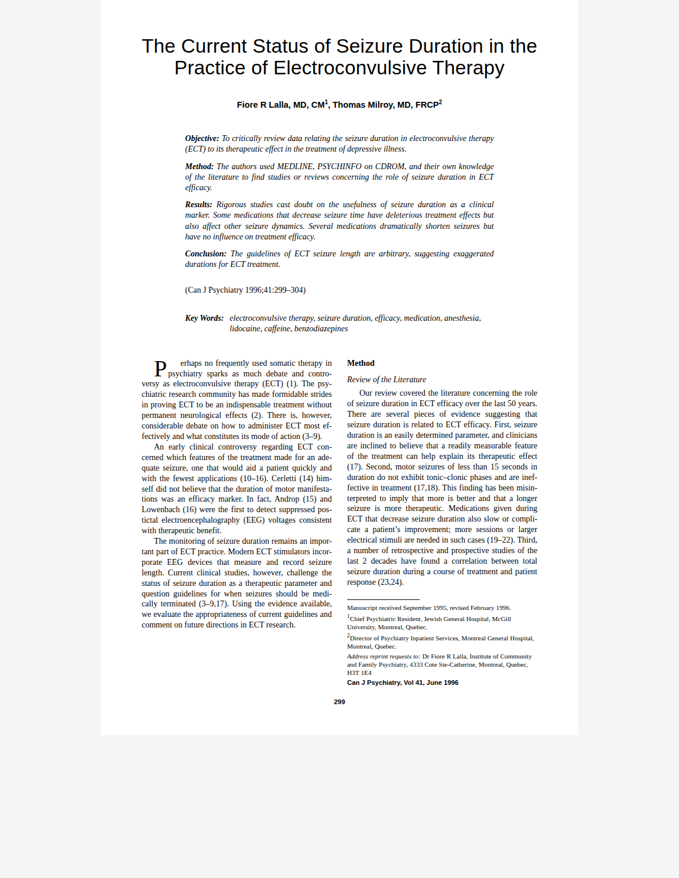The Current Status of Seizure Duration in the
Practice of Electroconvulsive Therapy
Fiore R Lalla, MD, CM1, Thomas Milroy, MD, FRCP2
Objective: To critically review data relating the seizure duration in electroconvulsive therapy (ECT) to its therapeutic effect in the treatment of depressive illness.
Method: The authors used MEDLINE, PSYCHINFO on CDROM, and their own knowledge of the literature to find studies or reviews concerning the role of seizure duration in ECT efficacy.
Results: Rigorous studies cast doubt on the usefulness of seizure duration as a clinical marker. Some medications that decrease seizure time have deleterious treatment effects but also affect other seizure dynamics. Several medications dramatically shorten seizures but have no influence on treatment efficacy.
Conclusion: The guidelines of ECT seizure length are arbitrary, suggesting exaggerated durations for ECT treatment.
(Can J Psychiatry 1996;41:299–304)
Key Words: electroconvulsive therapy, seizure duration, efficacy, medication, anesthesia, lidocaine, caffeine, benzodiazepines
Perhaps no frequently used somatic therapy in psychiatry sparks as much debate and controversy as electroconvulsive therapy (ECT) (1). The psychiatric research community has made formidable strides in proving ECT to be an indispensable treatment without permanent neurological effects (2). There is, however, considerable debate on how to administer ECT most effectively and what constitutes its mode of action (3–9).
An early clinical controversy regarding ECT concerned which features of the treatment made for an adequate seizure, one that would aid a patient quickly and with the fewest applications (10–16). Cerletti (14) himself did not believe that the duration of motor manifestations was an efficacy marker. In fact, Androp (15) and Lowenbach (16) were the first to detect suppressed postictal electroencephalography (EEG) voltages consistent with therapeutic benefit.
The monitoring of seizure duration remains an important part of ECT practice. Modern ECT stimulators incorporate EEG devices that measure and record seizure length. Current clinical studies, however, challenge the status of seizure duration as a therapeutic parameter and question guidelines for when seizures should be medically terminated (3–9,17). Using the evidence available, we evaluate the appropriateness of current guidelines and comment on future directions in ECT research.
Method
Review of the Literature
Our review covered the literature concerning the role of seizure duration in ECT efficacy over the last 50 years. There are several pieces of evidence suggesting that seizure duration is related to ECT efficacy. First, seizure duration is an easily determined parameter, and clinicians are inclined to believe that a readily measurable feature of the treatment can help explain its therapeutic effect (17). Second, motor seizures of less than 15 seconds in duration do not exhibit tonic–clonic phases and are ineffective in treatment (17,18). This finding has been misinterpreted to imply that more is better and that a longer seizure is more therapeutic. Medications given during ECT that decrease seizure duration also slow or complicate a patient’s improvement; more sessions or larger electrical stimuli are needed in such cases (19–22). Third, a number of retrospective and prospective studies of the last 2 decades have found a correlation between total seizure duration during a course of treatment and patient response (23,24).
Manuscript received September 1995, revised February 1996.
1Chief Psychiatric Resident, Jewish General Hospital, McGill University, Montreal, Quebec.
2Director of Psychiatry Inpatient Services, Montreal General Hospital, Montreal, Quebec.
Address reprint requests to: Dr Fiore R Lalla, Institute of Community and Family Psychiatry, 4333 Cote Ste-Catherine, Montreal, Quebec, H3T 1E4
Can J Psychiatry, Vol 41, June 1996
299